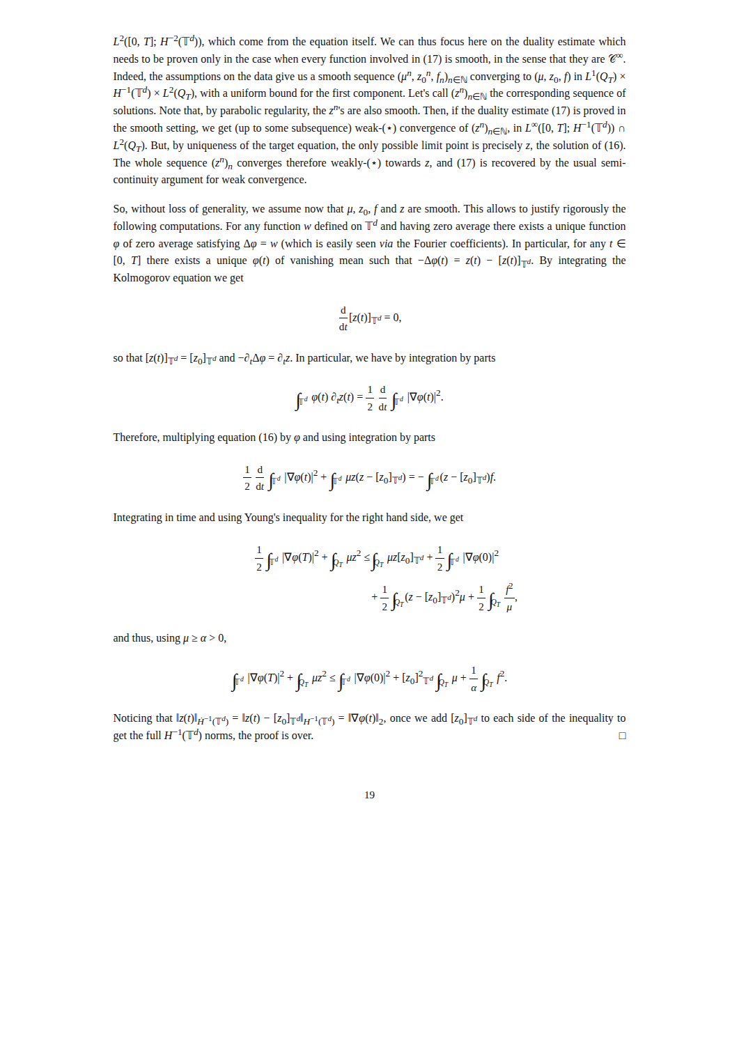L2([0, T]; H−2(𝕋d)), which come from the equation itself. We can thus focus here on the duality estimate which needs to be proven only in the case when every function involved in (17) is smooth, in the sense that they are 𝒞∞. Indeed, the assumptions on the data give us a smooth sequence (μn, z0n, fn)n∈ℕ converging to (μ, z0, f) in L1(QT) × H−1(𝕋d) × L2(QT), with a uniform bound for the first component. Let's call (zn)n∈ℕ the corresponding sequence of solutions. Note that, by parabolic regularity, the zn's are also smooth. Then, if the duality estimate (17) is proved in the smooth setting, we get (up to some subsequence) weak-(⋆) convergence of (zn)n∈ℕ, in L∞([0, T]; H−1(𝕋d)) ∩ L2(QT). But, by uniqueness of the target equation, the only possible limit point is precisely z, the solution of (16). The whole sequence (zn)n converges therefore weakly-(⋆) towards z, and (17) is recovered by the usual semi-continuity argument for weak convergence.
So, without loss of generality, we assume now that μ, z0, f and z are smooth. This allows to justify rigorously the following computations. For any function w defined on 𝕋d and having zero average there exists a unique function φ of zero average satisfying Δφ = w (which is easily seen via the Fourier coefficients). In particular, for any t ∈ [0, T] there exists a unique φ(t) of vanishing mean such that −Δφ(t) = z(t) − [z(t)]𝕋d. By integrating the Kolmogorov equation we get
ddt[z(t)]𝕋d = 0,
so that [z(t)]𝕋d = [z0]𝕋d and −∂tΔφ = ∂tz. In particular, we have by integration by parts
∫𝕋d φ(t) ∂tz(t) = 12 ddt ∫𝕋d |∇φ(t)|2.
Therefore, multiplying equation (16) by φ and using integration by parts
12 ddt ∫𝕋d |∇φ(t)|2 + ∫𝕋d μz(z − [z0]𝕋d) = − ∫𝕋d(z − [z0]𝕋d)f.
Integrating in time and using Young's inequality for the right hand side, we get
| 1 2 ∫ 𝕋 d /∇ φ ( T )/ 2 + ∫ Q T μz 2 ≤ | ∫ Q T μz [ z 0 ] 𝕋 d + 1 2 ∫ 𝕋 d /∇ φ (0)/ 2 |
| | + 1 2 ∫ Q T ( z − [ z 0 ] 𝕋 d ) 2 μ + 1 2 ∫ Q T f 2 μ , |
and thus, using μ ≥ α > 0,
∫𝕋d |∇φ(T)|2 + ∫QT μz2 ≤ ∫𝕋d |∇φ(0)|2 + [z0]2𝕋d ∫QT μ + 1 α ∫QT f2.
Noticing that ‖z(t)‖Ḣ−1(𝕋d) = ‖z(t) − [z0]𝕋d‖H−1(𝕋d) = ‖∇φ(t)‖2, once we add [z0]𝕋d to each side of the inequality to get the full H−1(𝕋d) norms, the proof is over.□
19